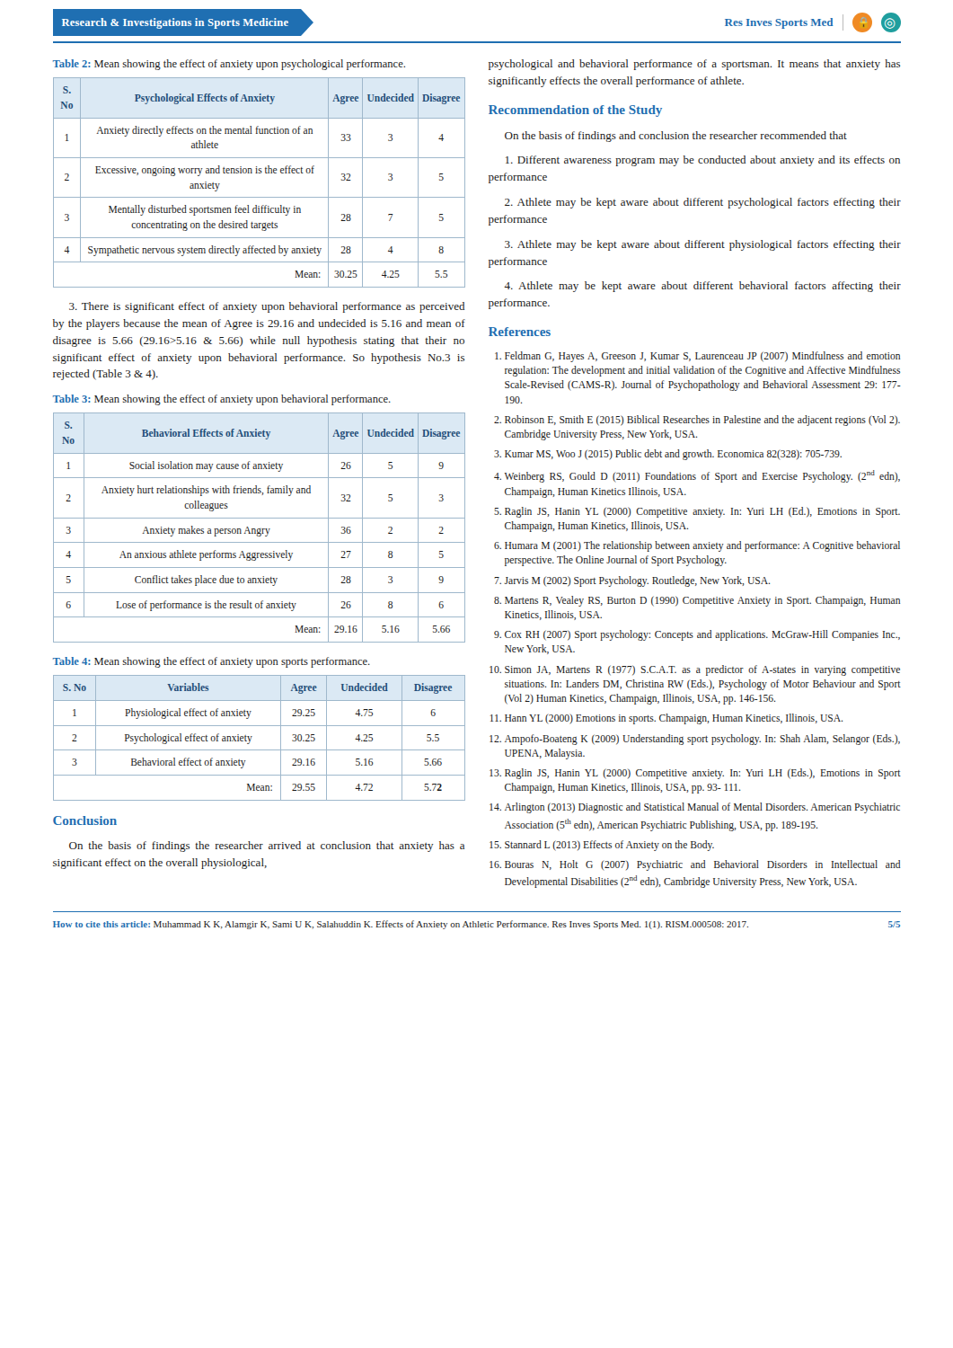Research & Investigations in Sports Medicine
Res Inves Sports Med
Table 2: Mean showing the effect of anxiety upon psychological performance.
| S. No | Psychological Effects of Anxiety | Agree | Undecided | Disagree |
| --- | --- | --- | --- | --- |
| 1 | Anxiety directly effects on the mental function of an athlete | 33 | 3 | 4 |
| 2 | Excessive, ongoing worry and tension is the effect of anxiety | 32 | 3 | 5 |
| 3 | Mentally disturbed sportsmen feel difficulty in concentrating on the desired targets | 28 | 7 | 5 |
| 4 | Sympathetic nervous system directly affected by anxiety | 28 | 4 | 8 |
| Mean: | 30.25 | 4.25 | 5.5 |
3. There is significant effect of anxiety upon behavioral performance as perceived by the players because the mean of Agree is 29.16 and undecided is 5.16 and mean of disagree is 5.66 (29.16>5.16 & 5.66) while null hypothesis stating that their no significant effect of anxiety upon behavioral performance. So hypothesis No.3 is rejected (Table 3 & 4).
Table 3: Mean showing the effect of anxiety upon behavioral performance.
| S. No | Behavioral Effects of Anxiety | Agree | Undecided | Disagree |
| --- | --- | --- | --- | --- |
| 1 | Social isolation may cause of anxiety | 26 | 5 | 9 |
| 2 | Anxiety hurt relationships with friends, family and colleagues | 32 | 5 | 3 |
| 3 | Anxiety makes a person Angry | 36 | 2 | 2 |
| 4 | An anxious athlete performs Aggressively | 27 | 8 | 5 |
| 5 | Conflict takes place due to anxiety | 28 | 3 | 9 |
| 6 | Lose of performance is the result of anxiety | 26 | 8 | 6 |
| Mean: | 29.16 | 5.16 | 5.66 |
Table 4: Mean showing the effect of anxiety upon sports performance.
| S. No | Variables | Agree | Undecided | Disagree |
| --- | --- | --- | --- | --- |
| 1 | Physiological effect of anxiety | 29.25 | 4.75 | 6 |
| 2 | Psychological effect of anxiety | 30.25 | 4.25 | 5.5 |
| 3 | Behavioral effect of anxiety | 29.16 | 5.16 | 5.66 |
| Mean: | 29.55 | 4.72 | 5.7 2 |
Conclusion
On the basis of findings the researcher arrived at conclusion that anxiety has a significant effect on the overall physiological,
psychological and behavioral performance of a sportsman. It means that anxiety has significantly effects the overall performance of athlete.
Recommendation of the Study
On the basis of findings and conclusion the researcher recommended that
1. Different awareness program may be conducted about anxiety and its effects on performance
2. Athlete may be kept aware about different psychological factors effecting their performance
3. Athlete may be kept aware about different physiological factors effecting their performance
4. Athlete may be kept aware about different behavioral factors affecting their performance.
References
Feldman G, Hayes A, Greeson J, Kumar S, Laurenceau JP (2007) Mindfulness and emotion regulation: The development and initial validation of the Cognitive and Affective Mindfulness Scale-Revised (CAMS-R). Journal of Psychopathology and Behavioral Assessment 29: 177-190.
Robinson E, Smith E (2015) Biblical Researches in Palestine and the adjacent regions (Vol 2). Cambridge University Press, New York, USA.
Kumar MS, Woo J (2015) Public debt and growth. Economica 82(328): 705-739.
Weinberg RS, Gould D (2011) Foundations of Sport and Exercise Psychology. (2nd edn), Champaign, Human Kinetics Illinois, USA.
Raglin JS, Hanin YL (2000) Competitive anxiety. In: Yuri LH (Ed.), Emotions in Sport. Champaign, Human Kinetics, Illinois, USA.
Humara M (2001) The relationship between anxiety and performance: A Cognitive behavioral perspective. The Online Journal of Sport Psychology.
Jarvis M (2002) Sport Psychology. Routledge, New York, USA.
Martens R, Vealey RS, Burton D (1990) Competitive Anxiety in Sport. Champaign, Human Kinetics, Illinois, USA.
Cox RH (2007) Sport psychology: Concepts and applications. McGraw-Hill Companies Inc., New York, USA.
Simon JA, Martens R (1977) S.C.A.T. as a predictor of A-states in varying competitive situations. In: Landers DM, Christina RW (Eds.), Psychology of Motor Behaviour and Sport (Vol 2) Human Kinetics, Champaign, Illinois, USA, pp. 146-156.
Hann YL (2000) Emotions in sports. Champaign, Human Kinetics, Illinois, USA.
Ampofo-Boateng K (2009) Understanding sport psychology. In: Shah Alam, Selangor (Eds.), UPENA, Malaysia.
Raglin JS, Hanin YL (2000) Competitive anxiety. In: Yuri LH (Eds.), Emotions in Sport Champaign, Human Kinetics, Illinois, USA, pp. 93- 111.
Arlington (2013) Diagnostic and Statistical Manual of Mental Disorders. American Psychiatric Association (5th edn), American Psychiatric Publishing, USA, pp. 189-195.
Stannard L (2013) Effects of Anxiety on the Body.
Bouras N, Holt G (2007) Psychiatric and Behavioral Disorders in Intellectual and Developmental Disabilities (2nd edn), Cambridge University Press, New York, USA.
How to cite this article: Muhammad K K, Alamgir K, Sami U K, Salahuddin K. Effects of Anxiety on Athletic Performance. Res Inves Sports Med. 1(1). RISM.000508: 2017.
5/5